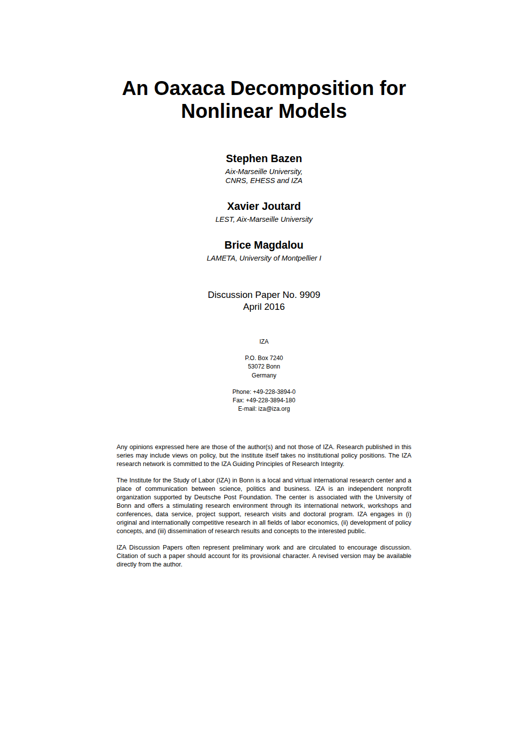An Oaxaca Decomposition for
Nonlinear Models
Stephen Bazen
Aix‑Marseille University,
CNRS, EHESS and IZA
Xavier Joutard
LEST, Aix‑Marseille University
Brice Magdalou
LAMETA, University of Montpellier I
Discussion Paper No. 9909
April 2016
IZA
P.O. Box 7240
53072 Bonn
Germany
Phone: +49-228-3894-0
Fax: +49-228-3894-180
E-mail: iza@iza.org
Any opinions expressed here are those of the author(s) and not those of IZA. Research published in this series may include views on policy, but the institute itself takes no institutional policy positions. The IZA research network is committed to the IZA Guiding Principles of Research Integrity.
The Institute for the Study of Labor (IZA) in Bonn is a local and virtual international research center and a place of communication between science, politics and business. IZA is an independent nonprofit organization supported by Deutsche Post Foundation. The center is associated with the University of Bonn and offers a stimulating research environment through its international network, workshops and conferences, data service, project support, research visits and doctoral program. IZA engages in (i) original and internationally competitive research in all fields of labor economics, (ii) development of policy concepts, and (iii) dissemination of research results and concepts to the interested public.
IZA Discussion Papers often represent preliminary work and are circulated to encourage discussion. Citation of such a paper should account for its provisional character. A revised version may be available directly from the author.